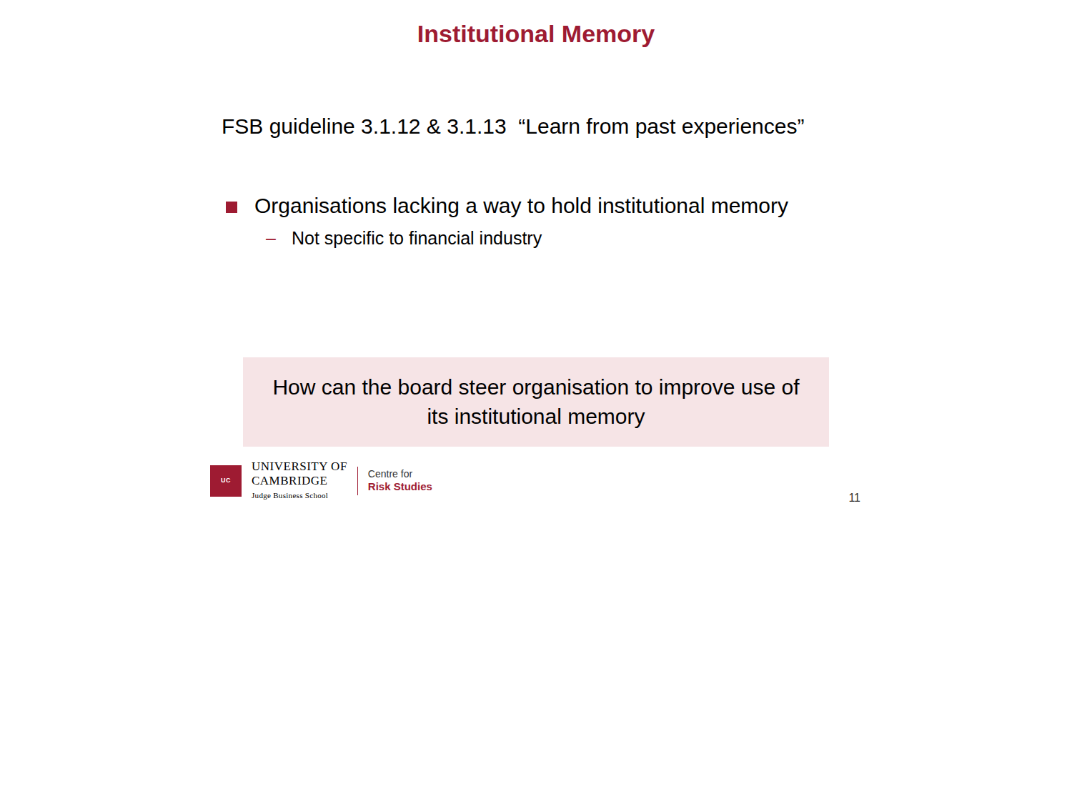Institutional Memory
FSB guideline 3.1.12 & 3.1.13 “Learn from past experiences”
Organisations lacking a way to hold institutional memory
Not specific to financial industry
How can the board steer organisation to improve use of its institutional memory
UC
UNIVERSITY OF
CAMBRIDGE
Judge Business School
Centre for
Risk Studies
11